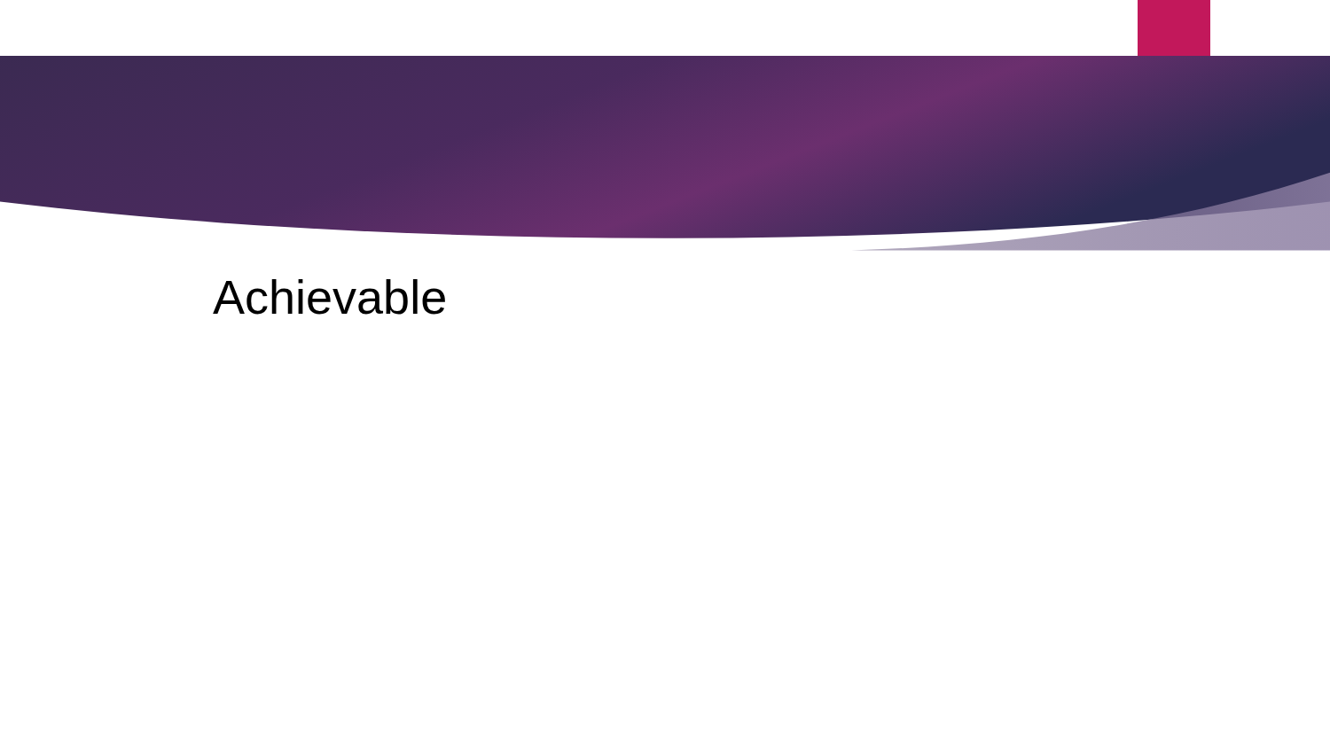Achievable